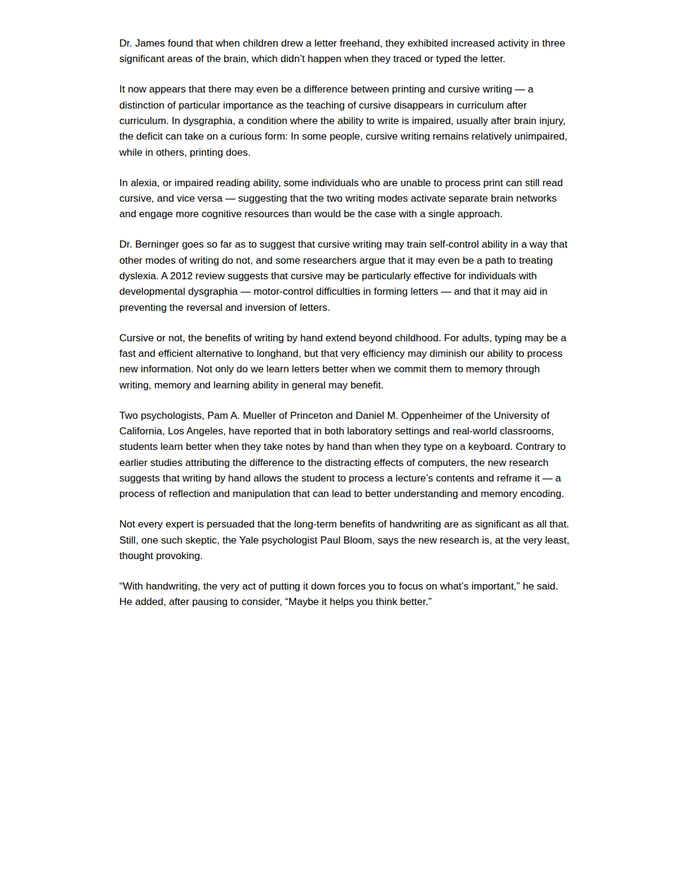Dr. James found that when children drew a letter freehand, they exhibited increased activity in three significant areas of the brain, which didn’t happen when they traced or typed the letter.
It now appears that there may even be a difference between printing and cursive writing — a distinction of particular importance as the teaching of cursive disappears in curriculum after curriculum. In dysgraphia, a condition where the ability to write is impaired, usually after brain injury, the deficit can take on a curious form: In some people, cursive writing remains relatively unimpaired, while in others, printing does.
In alexia, or impaired reading ability, some individuals who are unable to process print can still read cursive, and vice versa — suggesting that the two writing modes activate separate brain networks and engage more cognitive resources than would be the case with a single approach.
Dr. Berninger goes so far as to suggest that cursive writing may train self-control ability in a way that other modes of writing do not, and some researchers argue that it may even be a path to treating dyslexia. A 2012 review suggests that cursive may be particularly effective for individuals with developmental dysgraphia — motor-control difficulties in forming letters — and that it may aid in preventing the reversal and inversion of letters.
Cursive or not, the benefits of writing by hand extend beyond childhood. For adults, typing may be a fast and efficient alternative to longhand, but that very efficiency may diminish our ability to process new information. Not only do we learn letters better when we commit them to memory through writing, memory and learning ability in general may benefit.
Two psychologists, Pam A. Mueller of Princeton and Daniel M. Oppenheimer of the University of California, Los Angeles, have reported that in both laboratory settings and real-world classrooms, students learn better when they take notes by hand than when they type on a keyboard. Contrary to earlier studies attributing the difference to the distracting effects of computers, the new research suggests that writing by hand allows the student to process a lecture’s contents and reframe it — a process of reflection and manipulation that can lead to better understanding and memory encoding.
Not every expert is persuaded that the long-term benefits of handwriting are as significant as all that. Still, one such skeptic, the Yale psychologist Paul Bloom, says the new research is, at the very least, thought provoking.
“With handwriting, the very act of putting it down forces you to focus on what’s important,” he said. He added, after pausing to consider, “Maybe it helps you think better.”